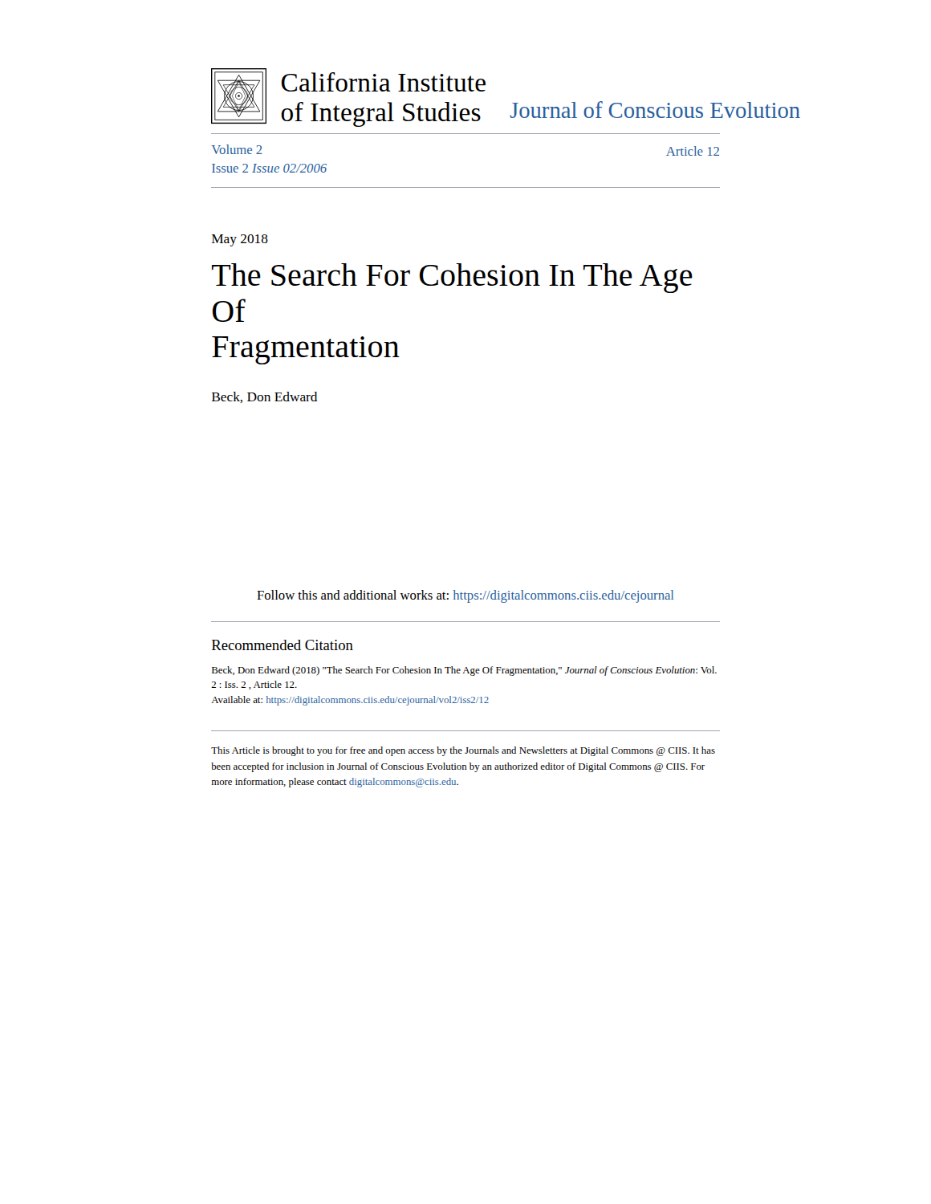California Institute of Integral Studies
Journal of Conscious Evolution
Volume 2 Issue 2 Issue 02/2006
Article 12
May 2018
The Search For Cohesion In The Age Of
Fragmentation
Beck, Don Edward
Follow this and additional works at: https://digitalcommons.ciis.edu/cejournal
Recommended Citation
Beck, Don Edward (2018) "The Search For Cohesion In The Age Of Fragmentation," Journal of Conscious Evolution: Vol. 2 : Iss. 2 , Article 12.
Available at: https://digitalcommons.ciis.edu/cejournal/vol2/iss2/12
This Article is brought to you for free and open access by the Journals and Newsletters at Digital Commons @ CIIS. It has been accepted for inclusion in Journal of Conscious Evolution by an authorized editor of Digital Commons @ CIIS. For more information, please contact digitalcommons@ciis.edu.